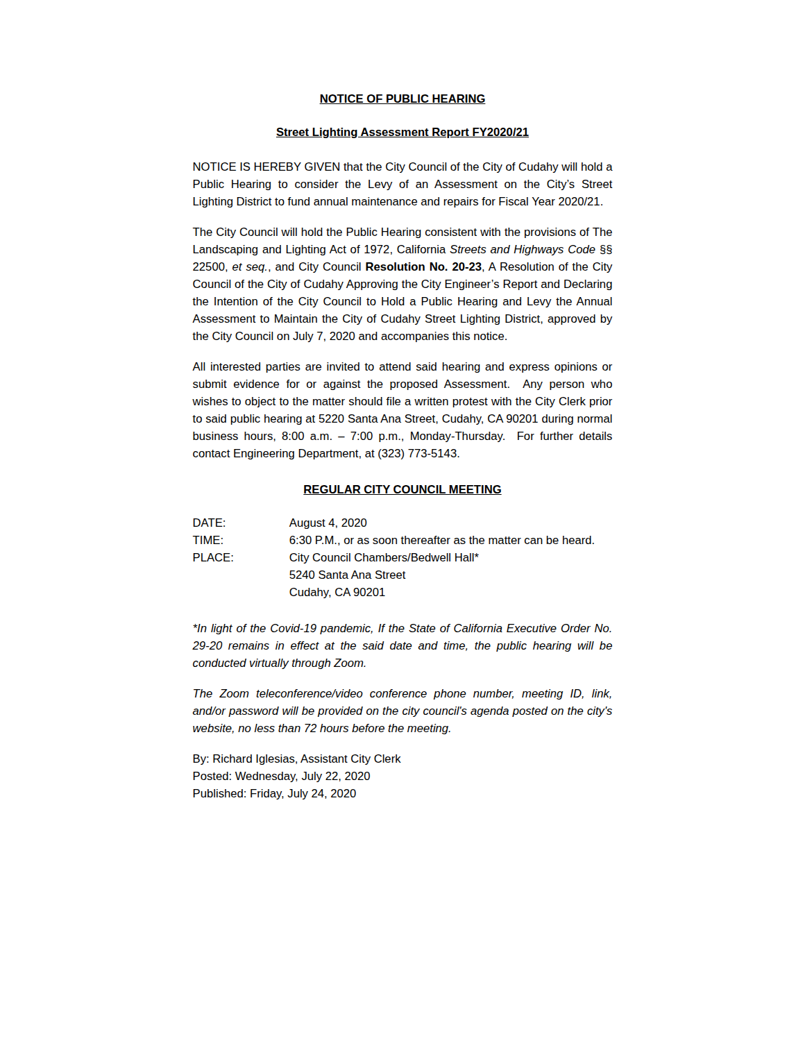NOTICE OF PUBLIC HEARING
Street Lighting Assessment Report FY2020/21
NOTICE IS HEREBY GIVEN that the City Council of the City of Cudahy will hold a Public Hearing to consider the Levy of an Assessment on the City’s Street Lighting District to fund annual maintenance and repairs for Fiscal Year 2020/21.
The City Council will hold the Public Hearing consistent with the provisions of The Landscaping and Lighting Act of 1972, California Streets and Highways Code §§ 22500, et seq., and City Council Resolution No. 20-23, A Resolution of the City Council of the City of Cudahy Approving the City Engineer’s Report and Declaring the Intention of the City Council to Hold a Public Hearing and Levy the Annual Assessment to Maintain the City of Cudahy Street Lighting District, approved by the City Council on July 7, 2020 and accompanies this notice.
All interested parties are invited to attend said hearing and express opinions or submit evidence for or against the proposed Assessment. Any person who wishes to object to the matter should file a written protest with the City Clerk prior to said public hearing at 5220 Santa Ana Street, Cudahy, CA 90201 during normal business hours, 8:00 a.m. – 7:00 p.m., Monday-Thursday. For further details contact Engineering Department, at (323) 773-5143.
REGULAR CITY COUNCIL MEETING
| DATE: | August 4, 2020 |
| TIME: | 6:30 P.M., or as soon thereafter as the matter can be heard. |
| PLACE: | City Council Chambers/Bedwell Hall* |
| | 5240 Santa Ana Street |
| | Cudahy, CA 90201 |
*In light of the Covid-19 pandemic, If the State of California Executive Order No. 29-20 remains in effect at the said date and time, the public hearing will be conducted virtually through Zoom.
The Zoom teleconference/video conference phone number, meeting ID, link, and/or password will be provided on the city council's agenda posted on the city's website, no less than 72 hours before the meeting.
By: Richard Iglesias, Assistant City Clerk
Posted: Wednesday, July 22, 2020
Published: Friday, July 24, 2020